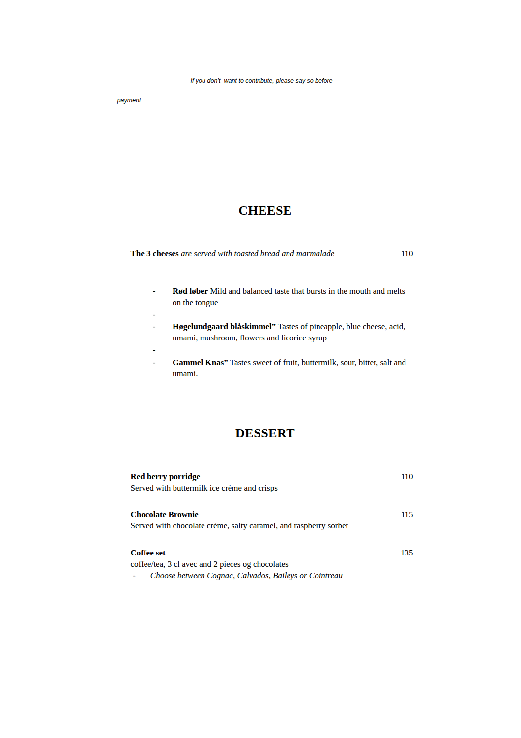If you don’t want to contribute, please say so before
payment
CHEESE
The 3 cheeses are served with toasted bread and marmalade 110
Rød løber Mild and balanced taste that bursts in the mouth and melts on the tongue
Høgelundgaard blåskimmel” Tastes of pineapple, blue cheese, acid, umami, mushroom, flowers and licorice syrup
Gammel Knas” Tastes sweet of fruit, buttermilk, sour, bitter, salt and umami.
DESSERT
Red berry porridge 110 Served with buttermilk ice crème and crisps
Chocolate Brownie 115 Served with chocolate crème, salty caramel, and raspberry sorbet
Coffee set 135 coffee/tea, 3 cl avec and 2 pieces og chocolates
Choose between Cognac, Calvados, Baileys or Cointreau